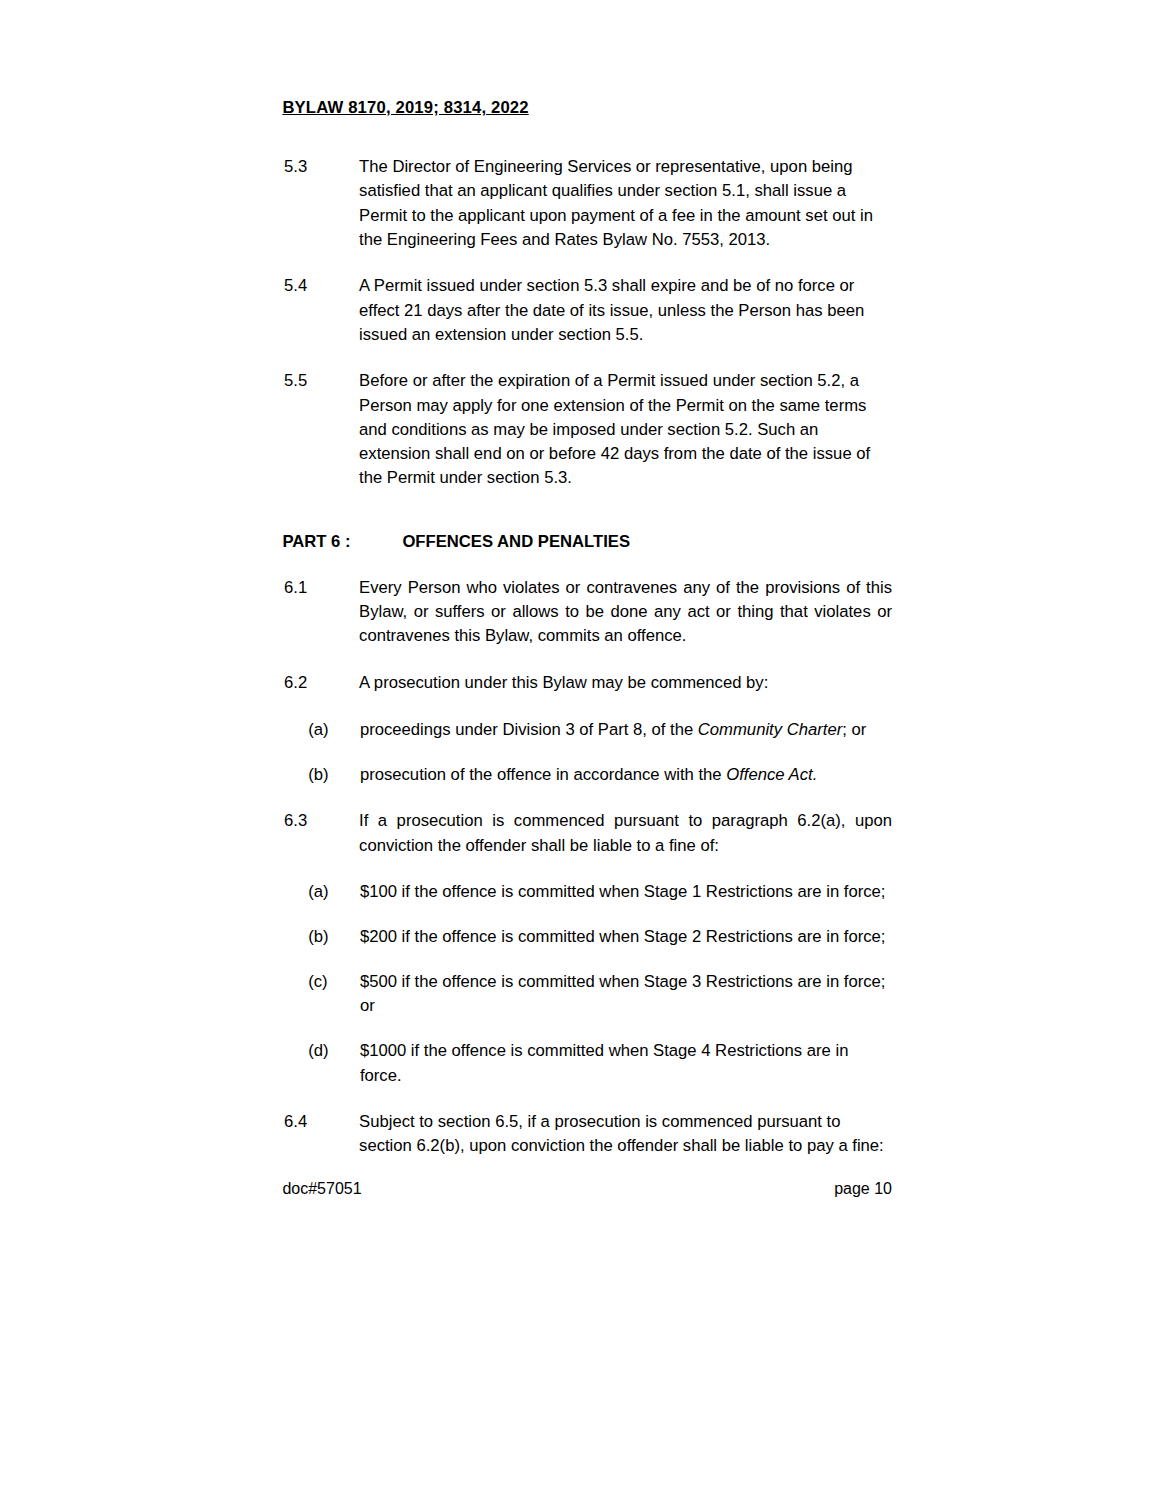BYLAW 8170, 2019; 8314, 2022
5.3
The Director of Engineering Services or representative, upon being satisfied that an applicant qualifies under section 5.1, shall issue a Permit to the applicant upon payment of a fee in the amount set out in the Engineering Fees and Rates Bylaw No. 7553, 2013.
5.4
A Permit issued under section 5.3 shall expire and be of no force or effect 21 days after the date of its issue, unless the Person has been issued an extension under section 5.5.
5.5
Before or after the expiration of a Permit issued under section 5.2, a Person may apply for one extension of the Permit on the same terms and conditions as may be imposed under section 5.2. Such an extension shall end on or before 42 days from the date of the issue of the Permit under section 5.3.
PART 6 : OFFENCES AND PENALTIES
6.1
Every Person who violates or contravenes any of the provisions of this Bylaw, or suffers or allows to be done any act or thing that violates or contravenes this Bylaw, commits an offence.
6.2
A prosecution under this Bylaw may be commenced by:
(a)
proceedings under Division 3 of Part 8, of the Community Charter; or
(b)
prosecution of the offence in accordance with the Offence Act.
6.3
If a prosecution is commenced pursuant to paragraph 6.2(a), upon conviction the offender shall be liable to a fine of:
(a)
$100 if the offence is committed when Stage 1 Restrictions are in force;
(b)
$200 if the offence is committed when Stage 2 Restrictions are in force;
(c)
$500 if the offence is committed when Stage 3 Restrictions are in force; or
(d)
$1000 if the offence is committed when Stage 4 Restrictions are in force.
6.4
Subject to section 6.5, if a prosecution is commenced pursuant to section 6.2(b), upon conviction the offender shall be liable to pay a fine:
doc#57051 page 10